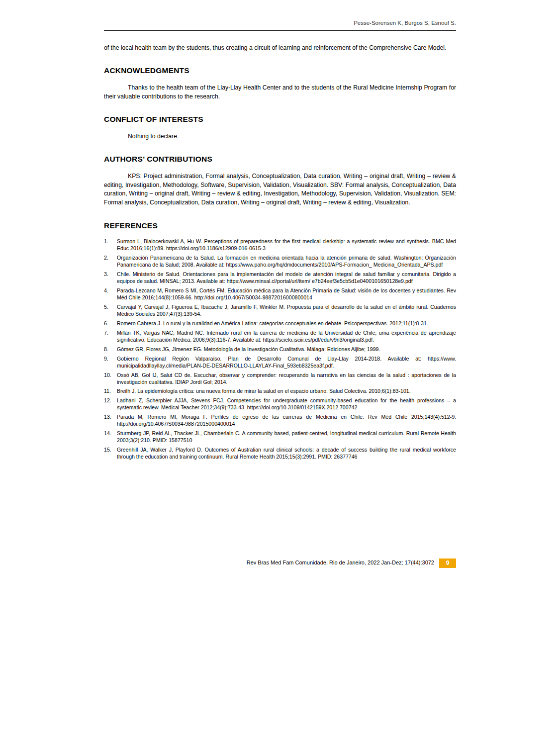Pesse-Sorensen K, Burgos S, Esnouf S.
of the local health team by the students, thus creating a circuit of learning and reinforcement of the Comprehensive Care Model.
ACKNOWLEDGMENTS
Thanks to the health team of the Llay-Llay Health Center and to the students of the Rural Medicine Internship Program for their valuable contributions to the research.
CONFLICT OF INTERESTS
Nothing to declare.
AUTHORS’ CONTRIBUTIONS
KPS: Project administration, Formal analysis, Conceptualization, Data curation, Writing – original draft, Writing – review & editing, Investigation, Methodology, Software, Supervision, Validation, Visualization. SBV: Formal analysis, Conceptualization, Data curation, Writing – original draft, Writing – review & editing, Investigation, Methodology, Supervision, Validation, Visualization. SEM: Formal analysis, Conceptualization, Data curation, Writing – original draft, Writing – review & editing, Visualization.
REFERENCES
1. Surmon L, Bialocerkowski A, Hu W. Perceptions of preparedness for the first medical clerkship: a systematic review and synthesis. BMC Med Educ 2016;16(1):89. https://doi.org/10.1186/s12909-016-0615-3
2. Organización Panamericana de la Salud. La formación en medicina orientada hacia la atención primaria de salud. Washington: Organización Panamericana de la Salud; 2008. Available at: https://www.paho.org/hq/dmdocuments/2010/APS-Formacion_ Medicina_Orientada_APS.pdf
3. Chile. Ministerio de Salud. Orientaciones para la implementación del modelo de atención integral de salud familiar y comunitaria. Dirigido a equipos de salud. MINSAL; 2013. Available at: https://www.minsal.cl/portal/url/item/ e7b24eef3e5cb5d1e0400101650128e9.pdf
4. Parada-Lezcano M, Romero S MI, Cortés FM. Educación médica para la Atención Primaria de Salud: visión de los docentes y estudiantes. Rev Méd Chile 2016;144(8):1059-66. http://doi.org/10.4067/S0034-98872016000800014
5. Carvajal Y, Carvajal J, Figueroa E, Ibacache J, Jaramillo F, Winkler M. Propuesta para el desarrollo de la salud en el ámbito rural. Cuadernos Médico Sociales 2007;47(3):139-54.
6. Romero Cabrera J. Lo rural y la ruralidad en América Latina: categorías conceptuales en debate. Psicoperspectivas. 2012;11(1):8-31.
7. Millán TK, Vargas NAC, Madrid NC. Internado rural em la carrera de medicina de la Universidad de Chile; uma experiência de aprendizaje significativo. Educación Médica. 2006;9(3):116-7. Available at: https://scielo.isciii.es/pdf/edu/v9n3/original3.pdf.
8. Gómez GR, Flores JG, Jímenez EG. Metodología de la Investigación Cualitativa. Málaga: Ediciones Aljibe; 1999.
9. Gobierno Regional Región Valparaíso. Plan de Desarrollo Comunal de Llay-Llay 2014-2018. Available at: https://www. municipalidadllayllay.cl/media/PLAN-DE-DESARROLLO-LLAYLAY-Final_593eb8325ea3f.pdf.
10. Ossó AB, Gol IJ, Salut CD de. Escuchar, observar y comprender: recuperando la narrativa en las ciencias de la salud : aportaciones de la investigación cualitativa. IDIAP Jordi Gol; 2014.
11. Breilh J. La epidemiología crítica: una nueva forma de mirar la salud en el espacio urbano. Salud Colectiva. 2010;6(1):83-101.
12. Ladhani Z, Scherpbier AJJA, Stevens FCJ. Competencies for undergraduate community-based education for the health professions – a systematic review. Medical Teacher 2012;34(9):733-43. https://doi.org/10.3109/0142159X.2012.700742
13. Parada M, Romero MI, Moraga F. Perfiles de egreso de las carreras de Medicina en Chile. Rev Méd Chile 2015;143(4):512-9. http://doi.org/10.4067/S0034-98872015000400014
14. Sturmberg JP, Reid AL, Thacker JL, Chamberlain C. A community based, patient-centred, longitudinal medical curriculum. Rural Remote Health 2003;3(2):210. PMID: 15877510
15. Greenhill JA, Walker J, Playford D. Outcomes of Australian rural clinical schools: a decade of success building the rural medical workforce through the education and training continuum. Rural Remote Health 2015;15(3):2991. PMID: 26377746
Rev Bras Med Fam Comunidade. Rio de Janeiro, 2022 Jan-Dez; 17(44):3072
9